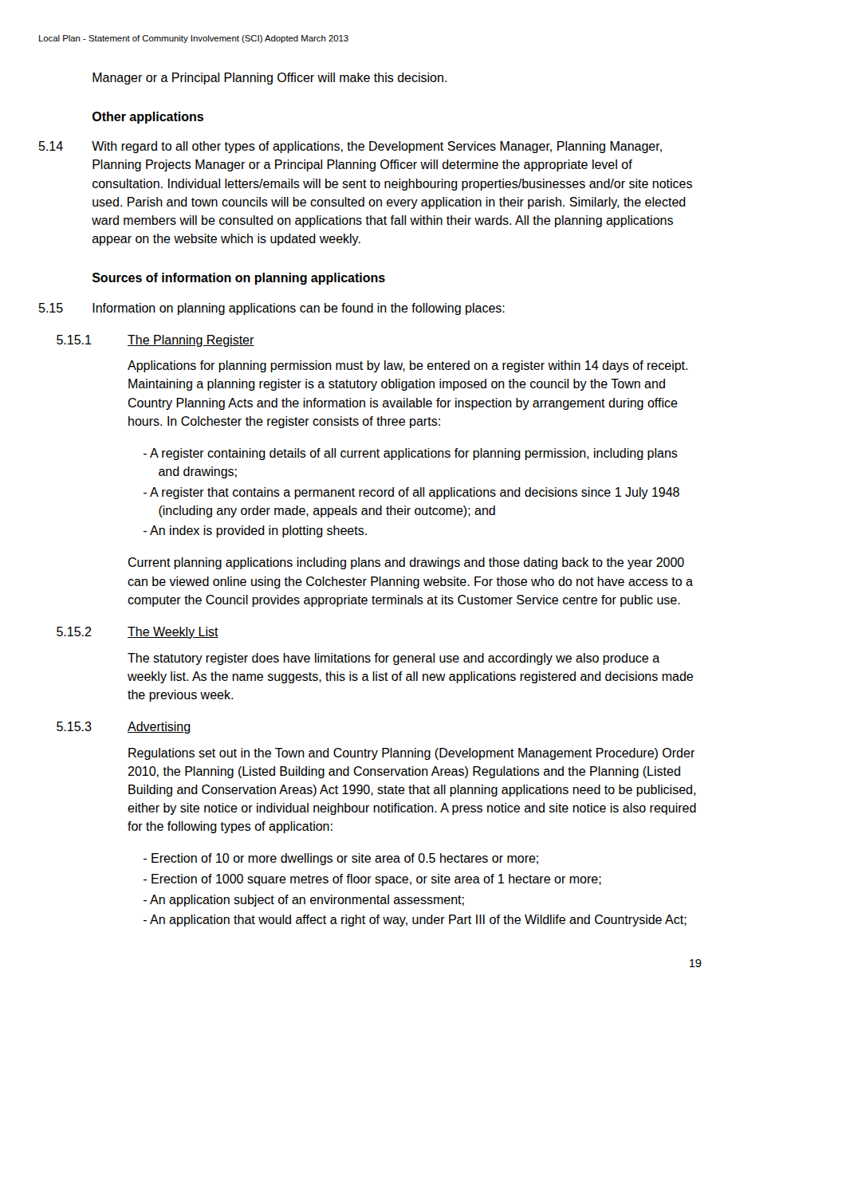Local Plan - Statement of Community Involvement (SCI) Adopted March 2013
Manager or a Principal Planning Officer will make this decision.
Other applications
5.14
With regard to all other types of applications, the Development Services Manager, Planning Manager, Planning Projects Manager or a Principal Planning Officer will determine the appropriate level of consultation. Individual letters/emails will be sent to neighbouring properties/businesses and/or site notices used. Parish and town councils will be consulted on every application in their parish. Similarly, the elected ward members will be consulted on applications that fall within their wards. All the planning applications appear on the website which is updated weekly.
Sources of information on planning applications
5.15
Information on planning applications can be found in the following places:
5.15.1
The Planning Register
Applications for planning permission must by law, be entered on a register within 14 days of receipt. Maintaining a planning register is a statutory obligation imposed on the council by the Town and Country Planning Acts and the information is available for inspection by arrangement during office hours. In Colchester the register consists of three parts:
A register containing details of all current applications for planning permission, including plans and drawings;
A register that contains a permanent record of all applications and decisions since 1 July 1948 (including any order made, appeals and their outcome); and
An index is provided in plotting sheets.
Current planning applications including plans and drawings and those dating back to the year 2000 can be viewed online using the Colchester Planning website. For those who do not have access to a computer the Council provides appropriate terminals at its Customer Service centre for public use.
5.15.2
The Weekly List
The statutory register does have limitations for general use and accordingly we also produce a weekly list. As the name suggests, this is a list of all new applications registered and decisions made the previous week.
5.15.3
Advertising
Regulations set out in the Town and Country Planning (Development Management Procedure) Order 2010, the Planning (Listed Building and Conservation Areas) Regulations and the Planning (Listed Building and Conservation Areas) Act 1990, state that all planning applications need to be publicised, either by site notice or individual neighbour notification. A press notice and site notice is also required for the following types of application:
Erection of 10 or more dwellings or site area of 0.5 hectares or more;
Erection of 1000 square metres of floor space, or site area of 1 hectare or more;
An application subject of an environmental assessment;
An application that would affect a right of way, under Part III of the Wildlife and Countryside Act;
19